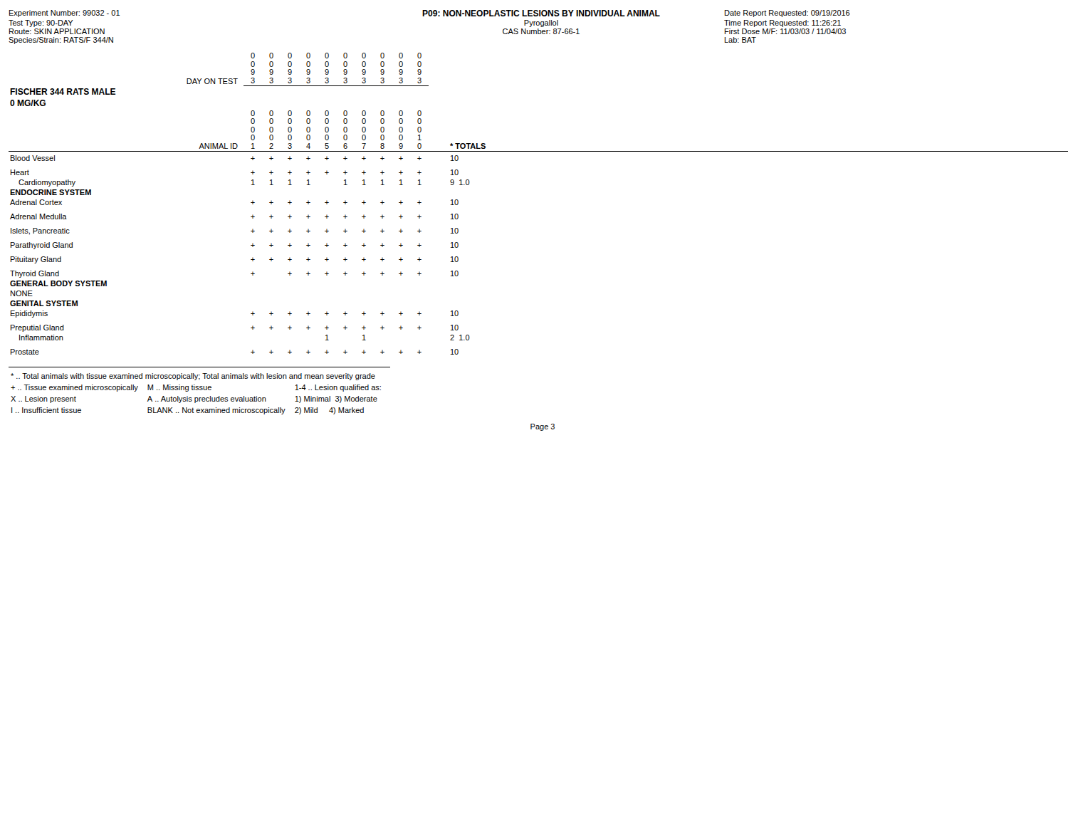| Experiment Number: 99032 - 01 | P09: NON-NEOPLASTIC LESIONS BY INDIVIDUAL ANIMAL | Date Report Requested: 09/19/2016 |
| Test Type: 90-DAY | Pyrogallol | Time Report Requested: 11:26:21 |
| Route: SKIN APPLICATION | CAS Number: 87-66-1 | First Dose M/F: 11/03/03 / 11/04/03 |
| Species/Strain: RATS/F 344/N | | Lab: BAT |
| DAY ON TEST | 0 0 9 3 | 0 0 9 3 | 0 0 9 3 | 0 0 9 3 | 0 0 9 3 | 0 0 9 3 | 0 0 9 3 | 0 0 9 3 | 0 0 9 3 | 0 0 9 3 | |
| --- | --- | --- | --- | --- | --- | --- | --- | --- | --- | --- | --- |
| FISCHER 344 RATS MALE | | |
| 0 MG/KG | | |
| ANIMAL ID | 0 0 0 0 1 | 0 0 0 0 2 | 0 0 0 0 3 | 0 0 0 0 4 | 0 0 0 0 5 | 0 0 0 0 6 | 0 0 0 0 7 | 0 0 0 0 8 | 0 0 0 0 9 | 0 0 0 1 0 | * TOTALS |
| Blood Vessel | + | + | + | + | + | + | + | + | + | + | 10 |
| Heart | + | + | + | + | + | + | + | + | + | + | 10 |
| Cardiomyopathy | 1 | 1 | 1 | 1 | | 1 | 1 | 1 | 1 | 1 | 9 1.0 |
| ENDOCRINE SYSTEM |
| Adrenal Cortex | + | + | + | + | + | + | + | + | + | + | 10 |
| Adrenal Medulla | + | + | + | + | + | + | + | + | + | + | 10 |
| Islets, Pancreatic | + | + | + | + | + | + | + | + | + | + | 10 |
| Parathyroid Gland | + | + | + | + | + | + | + | + | + | + | 10 |
| Pituitary Gland | + | + | + | + | + | + | + | + | + | + | 10 |
| Thyroid Gland | + | | + | + | + | + | + | + | + | + | 10 |
| GENERAL BODY SYSTEM |
| NONE | |
| GENITAL SYSTEM |
| Epididymis | + | + | + | + | + | + | + | + | + | + | 10 |
| Preputial Gland | + | + | + | + | + | + | + | + | + | + | 10 |
| Inflammation | | | | | 1 | | 1 | | | | 2 1.0 |
| Prostate | + | + | + | + | + | + | + | + | + | + | 10 |
| * .. Total animals with tissue examined microscopically; Total animals with lesion and mean severity grade |
| + .. Tissue examined microscopically | M .. Missing tissue | 1-4 .. Lesion qualified as: |
| X .. Lesion present | A .. Autolysis precludes evaluation | 1) Minimal 3) Moderate |
| I .. Insufficient tissue | BLANK .. Not examined microscopically | 2) Mild 4) Marked |
Page 3